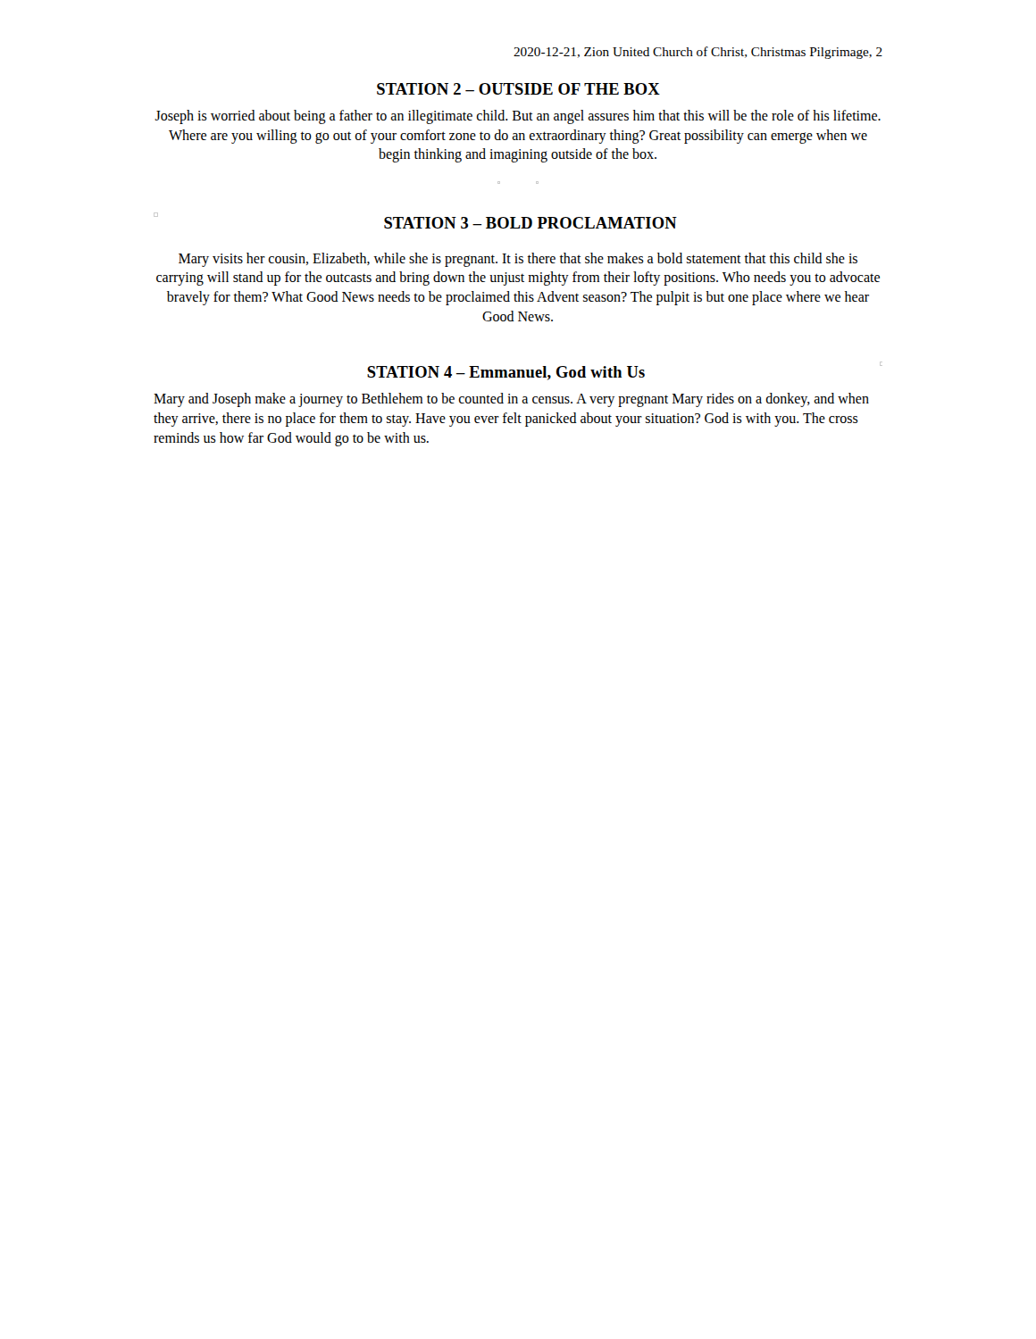2020-12-21, Zion United Church of Christ, Christmas Pilgrimage, 2
STATION 2 – OUTSIDE OF THE BOX
Joseph is worried about being a father to an illegitimate child. But an angel assures him that this will be the role of his lifetime. Where are you willing to go out of your comfort zone to do an extraordinary thing? Great possibility can emerge when we begin thinking and imagining outside of the box.
STATION 3 – BOLD PROCLAMATION
Mary visits her cousin, Elizabeth, while she is pregnant. It is there that she makes a bold statement that this child she is carrying will stand up for the outcasts and bring down the unjust mighty from their lofty positions. Who needs you to advocate bravely for them? What Good News needs to be proclaimed this Advent season? The pulpit is but one place where we hear Good News.
STATION 4 – Emmanuel, God with Us
Mary and Joseph make a journey to Bethlehem to be counted in a census. A very pregnant Mary rides on a donkey, and when they arrive, there is no place for them to stay. Have you ever felt panicked about your situation? God is with you. The cross reminds us how far God would go to be with us.